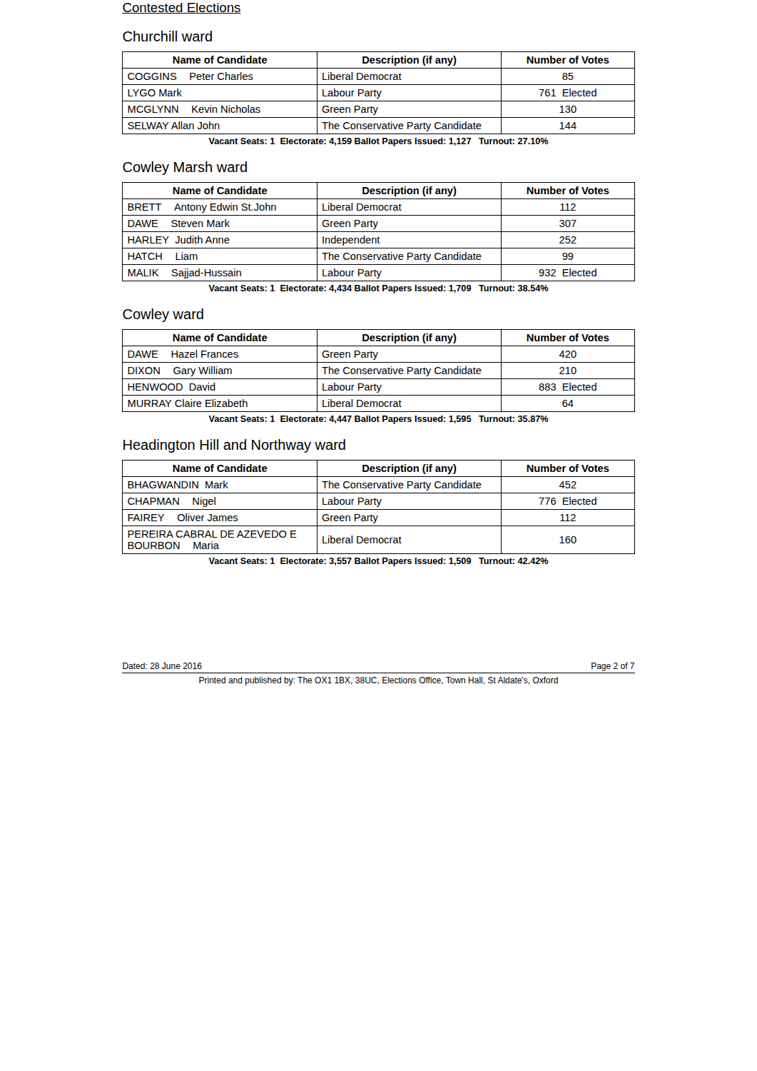Contested Elections
Churchill ward
| Name of Candidate | Description (if any) | Number of Votes |
| --- | --- | --- |
| COGGINS Peter Charles | Liberal Democrat | 85 |
| LYGO Mark | Labour Party | 761 Elected |
| MCGLYNN Kevin Nicholas | Green Party | 130 |
| SELWAY Allan John | The Conservative Party Candidate | 144 |
Vacant Seats: 1 Electorate: 4,159 Ballot Papers Issued: 1,127 Turnout: 27.10%
Cowley Marsh ward
| Name of Candidate | Description (if any) | Number of Votes |
| --- | --- | --- |
| BRETT Antony Edwin St.John | Liberal Democrat | 112 |
| DAWE Steven Mark | Green Party | 307 |
| HARLEY Judith Anne | Independent | 252 |
| HATCH Liam | The Conservative Party Candidate | 99 |
| MALIK Sajjad-Hussain | Labour Party | 932 Elected |
Vacant Seats: 1 Electorate: 4,434 Ballot Papers Issued: 1,709 Turnout: 38.54%
Cowley ward
| Name of Candidate | Description (if any) | Number of Votes |
| --- | --- | --- |
| DAWE Hazel Frances | Green Party | 420 |
| DIXON Gary William | The Conservative Party Candidate | 210 |
| HENWOOD David | Labour Party | 883 Elected |
| MURRAY Claire Elizabeth | Liberal Democrat | 64 |
Vacant Seats: 1 Electorate: 4,447 Ballot Papers Issued: 1,595 Turnout: 35.87%
Headington Hill and Northway ward
| Name of Candidate | Description (if any) | Number of Votes |
| --- | --- | --- |
| BHAGWANDIN Mark | The Conservative Party Candidate | 452 |
| CHAPMAN Nigel | Labour Party | 776 Elected |
| FAIREY Oliver James | Green Party | 112 |
| PEREIRA CABRAL DE AZEVEDO E BOURBON Maria | Liberal Democrat | 160 |
Vacant Seats: 1 Electorate: 3,557 Ballot Papers Issued: 1,509 Turnout: 42.42%
Dated: 28 June 2016 Page 2 of 7
Printed and published by: The OX1 1BX, 38UC, Elections Office, Town Hall, St Aldate's, Oxford